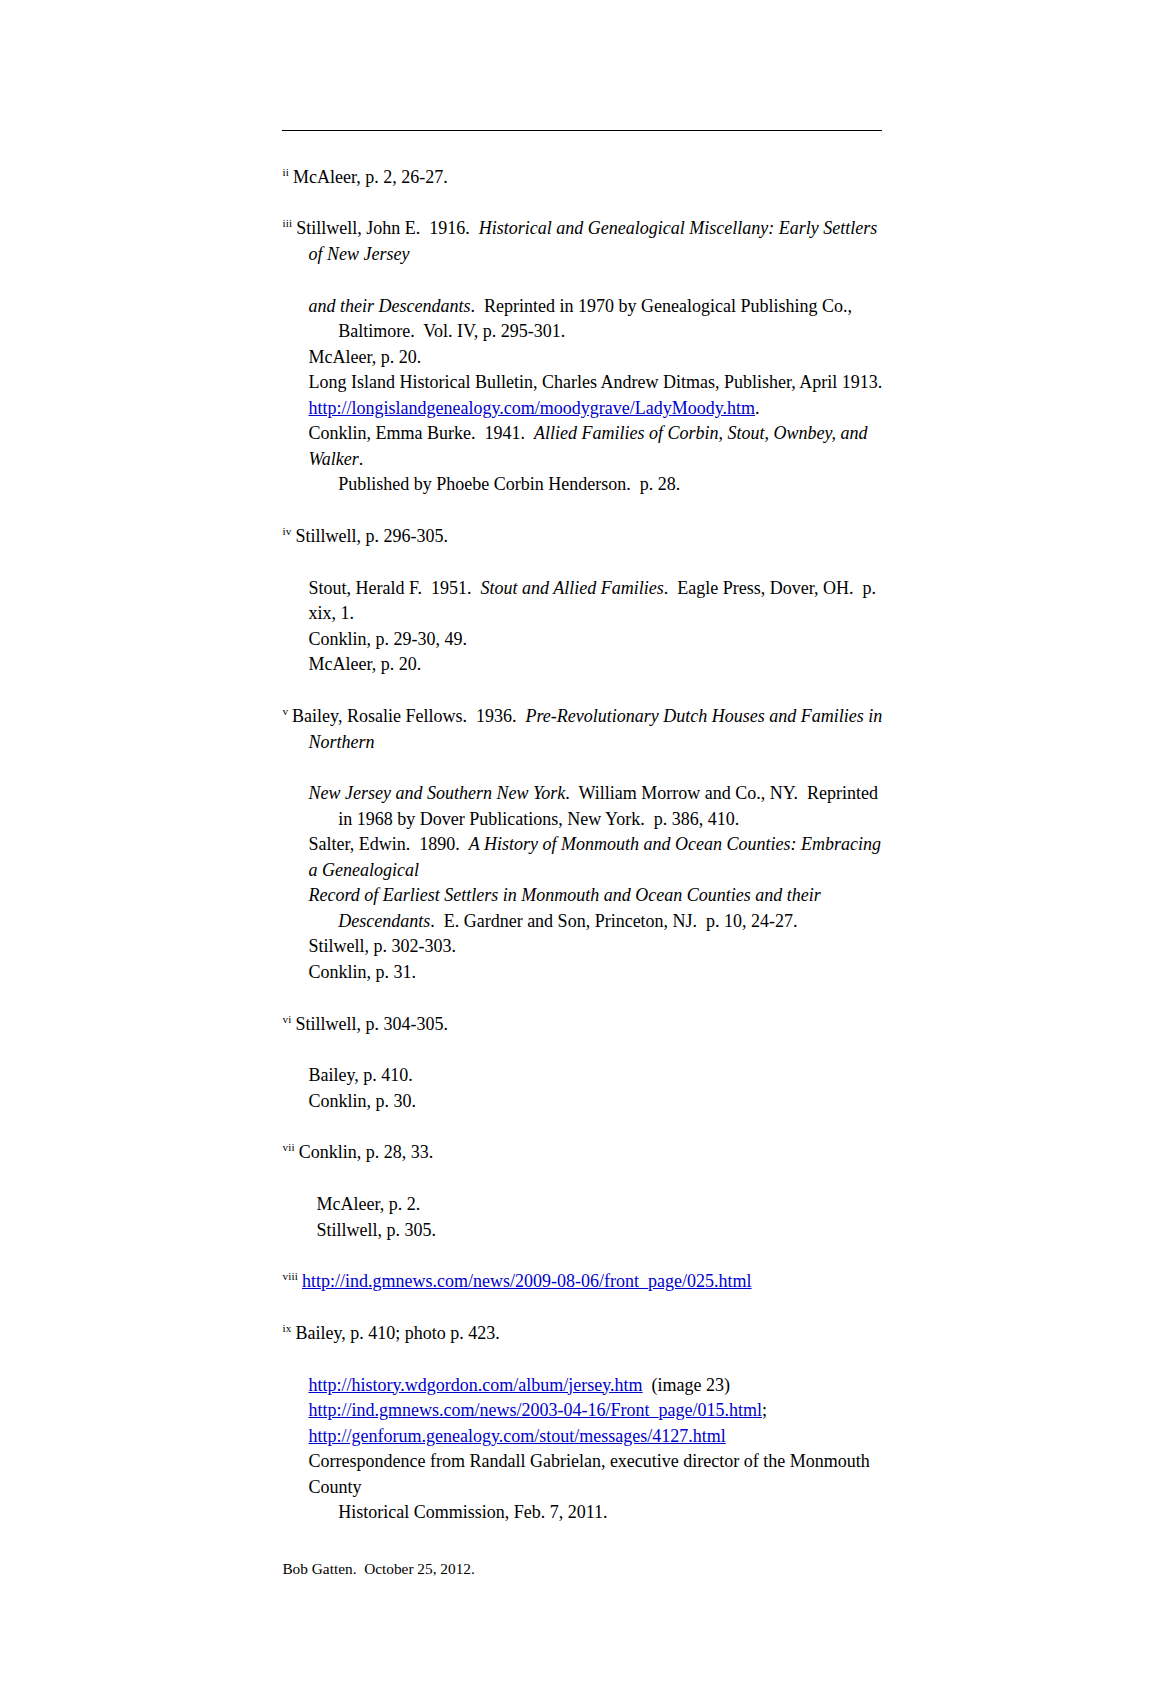ii McAleer, p. 2, 26-27.
iii Stillwell, John E. 1916. Historical and Genealogical Miscellany: Early Settlers of New Jersey
and their Descendants. Reprinted in 1970 by Genealogical Publishing Co., Baltimore. Vol. IV, p. 295-301.
McAleer, p. 20.
Long Island Historical Bulletin, Charles Andrew Ditmas, Publisher, April 1913.
http://longislandgenealogy.com/moodygrave/LadyMoody.htm.
Conklin, Emma Burke. 1941. Allied Families of Corbin, Stout, Ownbey, and Walker.
Published by Phoebe Corbin Henderson. p. 28.
iv Stillwell, p. 296-305.
Stout, Herald F. 1951. Stout and Allied Families. Eagle Press, Dover, OH. p. xix, 1.
Conklin, p. 29-30, 49.
McAleer, p. 20.
v Bailey, Rosalie Fellows. 1936. Pre-Revolutionary Dutch Houses and Families in Northern
New Jersey and Southern New York. William Morrow and Co., NY. Reprinted in 1968 by Dover Publications, New York. p. 386, 410.
Salter, Edwin. 1890. A History of Monmouth and Ocean Counties: Embracing a Genealogical
Record of Earliest Settlers in Monmouth and Ocean Counties and their Descendants. E. Gardner and Son, Princeton, NJ. p. 10, 24-27.
Stilwell, p. 302-303.
Conklin, p. 31.
vi Stillwell, p. 304-305.
Bailey, p. 410.
Conklin, p. 30.
vii Conklin, p. 28, 33.
McAleer, p. 2.
Stillwell, p. 305.
viii http://ind.gmnews.com/news/2009-08-06/front_page/025.html
ix Bailey, p. 410; photo p. 423.
http://history.wdgordon.com/album/jersey.htm (image 23)
http://ind.gmnews.com/news/2003-04-16/Front_page/015.html;
http://genforum.genealogy.com/stout/messages/4127.html
Correspondence from Randall Gabrielan, executive director of the Monmouth County
Historical Commission, Feb. 7, 2011.
Bob Gatten. October 25, 2012.